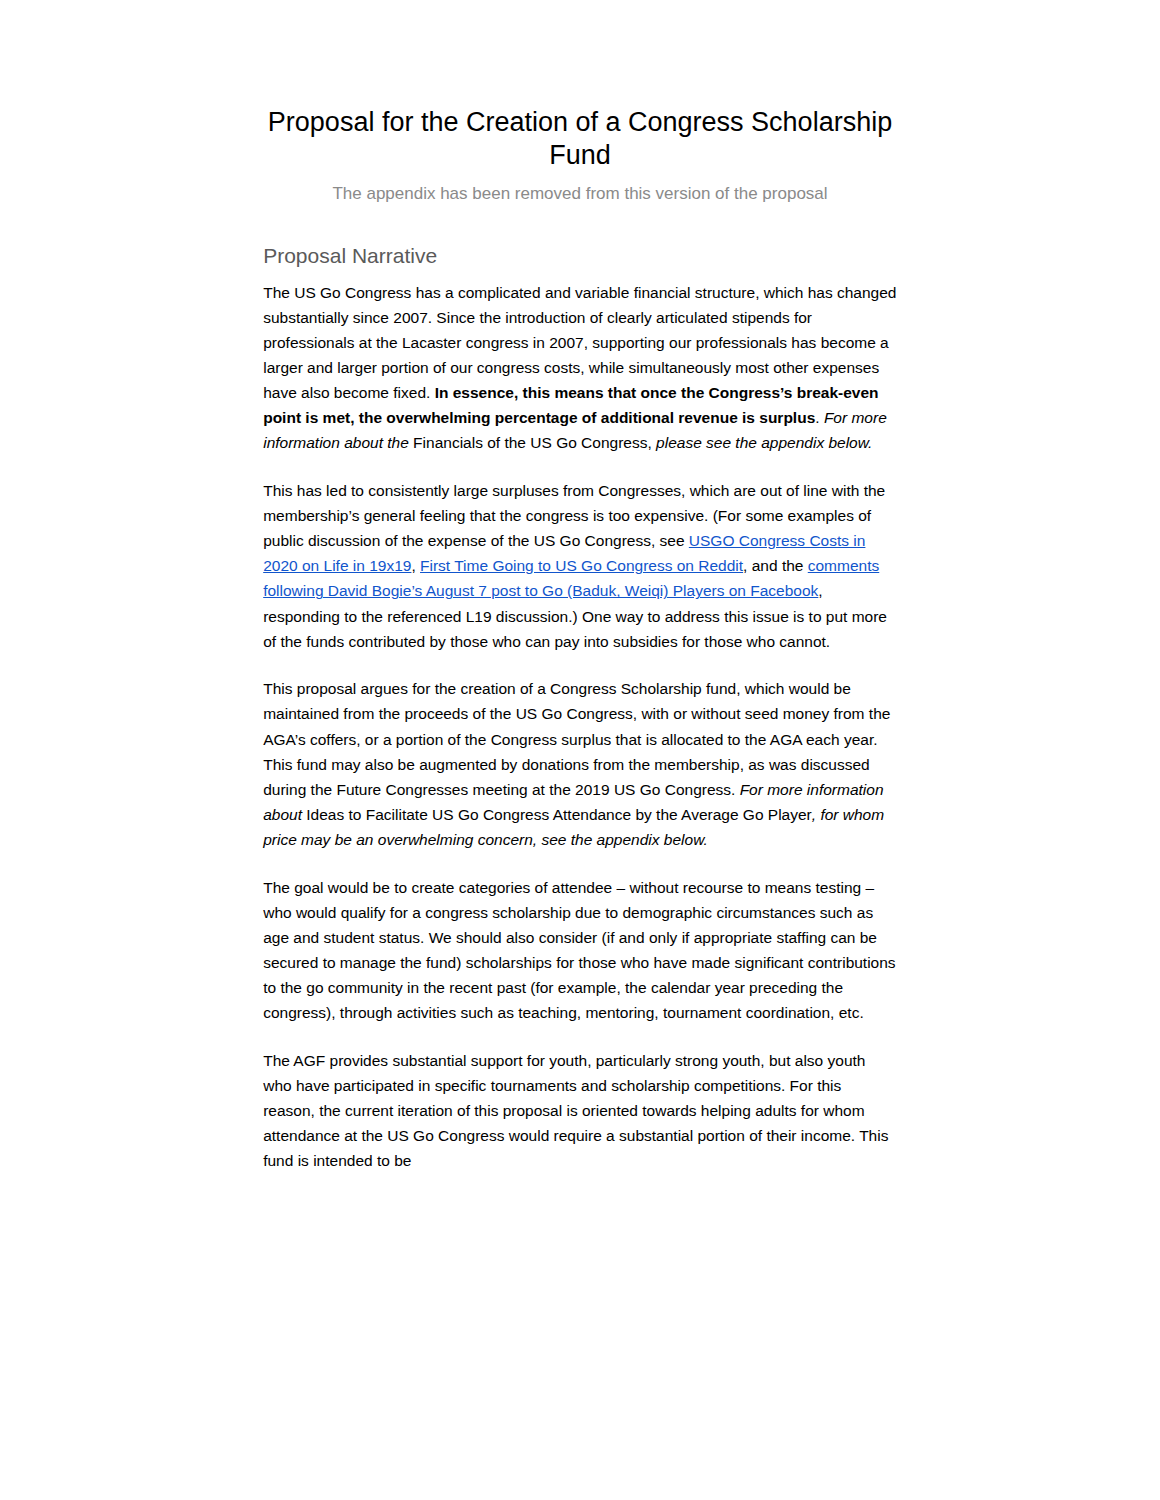Proposal for the Creation of a Congress Scholarship Fund
The appendix has been removed from this version of the proposal
Proposal Narrative
The US Go Congress has a complicated and variable financial structure, which has changed substantially since 2007. Since the introduction of clearly articulated stipends for professionals at the Lacaster congress in 2007, supporting our professionals has become a larger and larger portion of our congress costs, while simultaneously most other expenses have also become fixed. In essence, this means that once the Congress’s break-even point is met, the overwhelming percentage of additional revenue is surplus. For more information about the Financials of the US Go Congress, please see the appendix below.
This has led to consistently large surpluses from Congresses, which are out of line with the membership’s general feeling that the congress is too expensive. (For some examples of public discussion of the expense of the US Go Congress, see USGO Congress Costs in 2020 on Life in 19x19, First Time Going to US Go Congress on Reddit, and the comments following David Bogie’s August 7 post to Go (Baduk, Weiqi) Players on Facebook, responding to the referenced L19 discussion.) One way to address this issue is to put more of the funds contributed by those who can pay into subsidies for those who cannot.
This proposal argues for the creation of a Congress Scholarship fund, which would be maintained from the proceeds of the US Go Congress, with or without seed money from the AGA’s coffers, or a portion of the Congress surplus that is allocated to the AGA each year. This fund may also be augmented by donations from the membership, as was discussed during the Future Congresses meeting at the 2019 US Go Congress. For more information about Ideas to Facilitate US Go Congress Attendance by the Average Go Player, for whom price may be an overwhelming concern, see the appendix below.
The goal would be to create categories of attendee – without recourse to means testing – who would qualify for a congress scholarship due to demographic circumstances such as age and student status. We should also consider (if and only if appropriate staffing can be secured to manage the fund) scholarships for those who have made significant contributions to the go community in the recent past (for example, the calendar year preceding the congress), through activities such as teaching, mentoring, tournament coordination, etc.
The AGF provides substantial support for youth, particularly strong youth, but also youth who have participated in specific tournaments and scholarship competitions. For this reason, the current iteration of this proposal is oriented towards helping adults for whom attendance at the US Go Congress would require a substantial portion of their income. This fund is intended to be